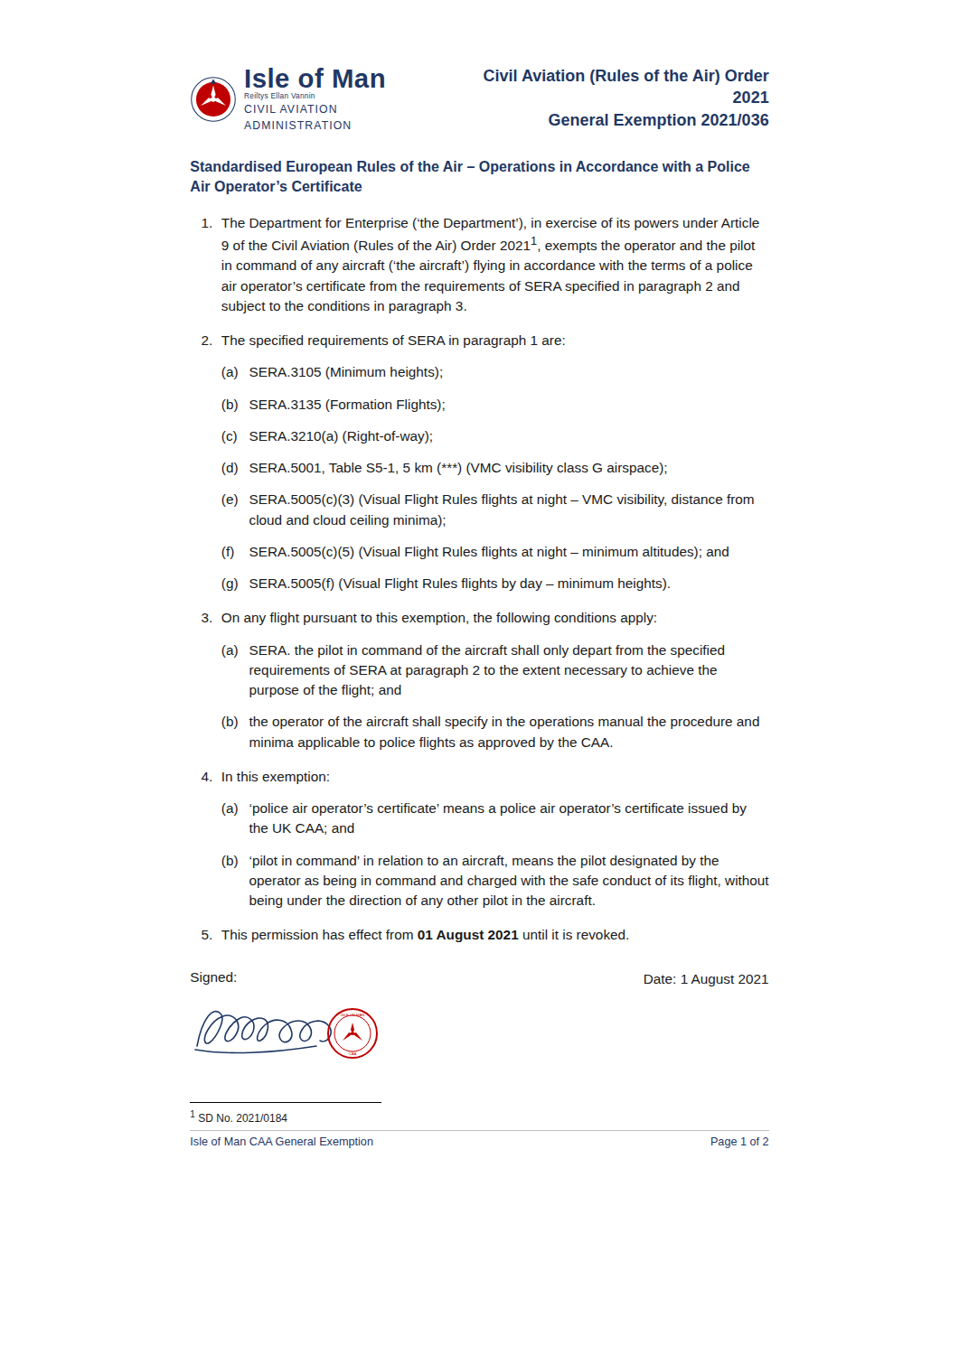Isle of Man
Reiltys Ellan Vannin
CIVIL AVIATION ADMINISTRATION
Civil Aviation (Rules of the Air) Order 2021
General Exemption 2021/036
Standardised European Rules of the Air – Operations in Accordance with a Police Air Operator’s Certificate
The Department for Enterprise (‘the Department’), in exercise of its powers under Article 9 of the Civil Aviation (Rules of the Air) Order 20211, exempts the operator and the pilot in command of any aircraft (‘the aircraft’) flying in accordance with the terms of a police air operator’s certificate from the requirements of SERA specified in paragraph 2 and subject to the conditions in paragraph 3.
The specified requirements of SERA in paragraph 1 are:
SERA.3105 (Minimum heights);
SERA.3135 (Formation Flights);
SERA.3210(a) (Right-of-way);
SERA.5001, Table S5-1, 5 km (***) (VMC visibility class G airspace);
SERA.5005(c)(3) (Visual Flight Rules flights at night – VMC visibility, distance from cloud and cloud ceiling minima);
SERA.5005(c)(5) (Visual Flight Rules flights at night – minimum altitudes); and
SERA.5005(f) (Visual Flight Rules flights by day – minimum heights).
On any flight pursuant to this exemption, the following conditions apply:
SERA. the pilot in command of the aircraft shall only depart from the specified requirements of SERA at paragraph 2 to the extent necessary to achieve the purpose of the flight; and
the operator of the aircraft shall specify in the operations manual the procedure and minima applicable to police flights as approved by the CAA.
In this exemption:
‘police air operator’s certificate’ means a police air operator’s certificate issued by the UK CAA; and
‘pilot in command’ in relation to an aircraft, means the pilot designated by the operator as being in command and charged with the safe conduct of its flight, without being under the direction of any other pilot in the aircraft.
This permission has effect from 01 August 2021 until it is revoked.
Signed:
ISLE OF MAN CAA
Date: 1 August 2021
1 SD No. 2021/0184
Isle of Man CAA General Exemption Page 1 of 2